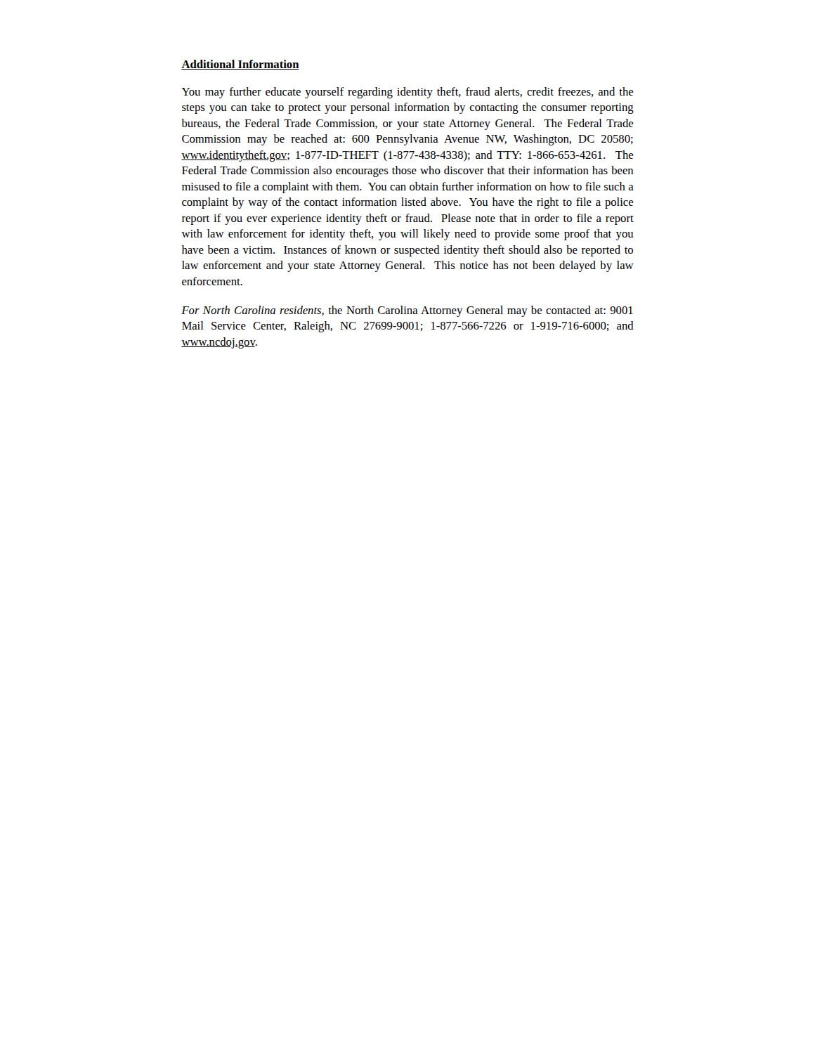Additional Information
You may further educate yourself regarding identity theft, fraud alerts, credit freezes, and the steps you can take to protect your personal information by contacting the consumer reporting bureaus, the Federal Trade Commission, or your state Attorney General. The Federal Trade Commission may be reached at: 600 Pennsylvania Avenue NW, Washington, DC 20580; www.identitytheft.gov; 1-877-ID-THEFT (1-877-438-4338); and TTY: 1-866-653-4261. The Federal Trade Commission also encourages those who discover that their information has been misused to file a complaint with them. You can obtain further information on how to file such a complaint by way of the contact information listed above. You have the right to file a police report if you ever experience identity theft or fraud. Please note that in order to file a report with law enforcement for identity theft, you will likely need to provide some proof that you have been a victim. Instances of known or suspected identity theft should also be reported to law enforcement and your state Attorney General. This notice has not been delayed by law enforcement.
For North Carolina residents, the North Carolina Attorney General may be contacted at: 9001 Mail Service Center, Raleigh, NC 27699-9001; 1-877-566-7226 or 1-919-716-6000; and www.ncdoj.gov.